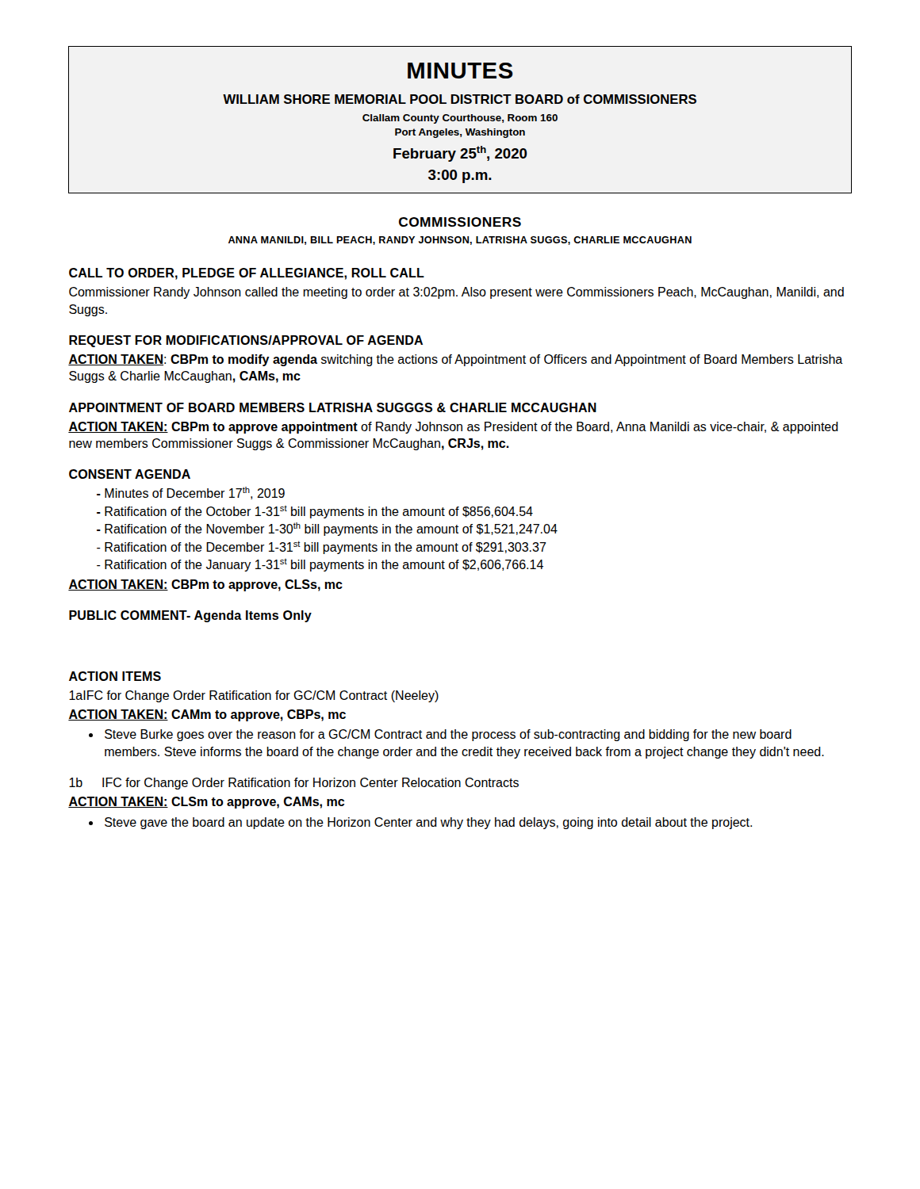MINUTES
WILLIAM SHORE MEMORIAL POOL DISTRICT BOARD of COMMISSIONERS
Clallam County Courthouse, Room 160
Port Angeles, Washington
February 25th, 2020
3:00 p.m.
COMMISSIONERS
ANNA MANILDI, BILL PEACH, RANDY JOHNSON, LATRISHA SUGGS, CHARLIE MCCAUGHAN
CALL TO ORDER, PLEDGE OF ALLEGIANCE, ROLL CALL
Commissioner Randy Johnson called the meeting to order at 3:02pm. Also present were Commissioners Peach, McCaughan, Manildi, and Suggs.
REQUEST FOR MODIFICATIONS/APPROVAL OF AGENDA
ACTION TAKEN: CBPm to modify agenda switching the actions of Appointment of Officers and Appointment of Board Members Latrisha Suggs & Charlie McCaughan, CAMs, mc
APPOINTMENT OF BOARD MEMBERS LATRISHA SUGGGS & CHARLIE MCCAUGHAN
ACTION TAKEN: CBPm to approve appointment of Randy Johnson as President of the Board, Anna Manildi as vice-chair, & appointed new members Commissioner Suggs & Commissioner McCaughan, CRJs, mc.
CONSENT AGENDA
- Minutes of December 17th, 2019
- Ratification of the October 1-31st bill payments in the amount of $856,604.54
- Ratification of the November 1-30th bill payments in the amount of $1,521,247.04
- Ratification of the December 1-31st bill payments in the amount of $291,303.37
- Ratification of the January 1-31st bill payments in the amount of $2,606,766.14
ACTION TAKEN: CBPm to approve, CLSs, mc
PUBLIC COMMENT- Agenda Items Only
ACTION ITEMS
1a IFC for Change Order Ratification for GC/CM Contract (Neeley)
ACTION TAKEN: CAMm to approve, CBPs, mc
Steve Burke goes over the reason for a GC/CM Contract and the process of sub-contracting and bidding for the new board members. Steve informs the board of the change order and the credit they received back from a project change they didn't need.
1b IFC for Change Order Ratification for Horizon Center Relocation Contracts
ACTION TAKEN: CLSm to approve, CAMs, mc
Steve gave the board an update on the Horizon Center and why they had delays, going into detail about the project.